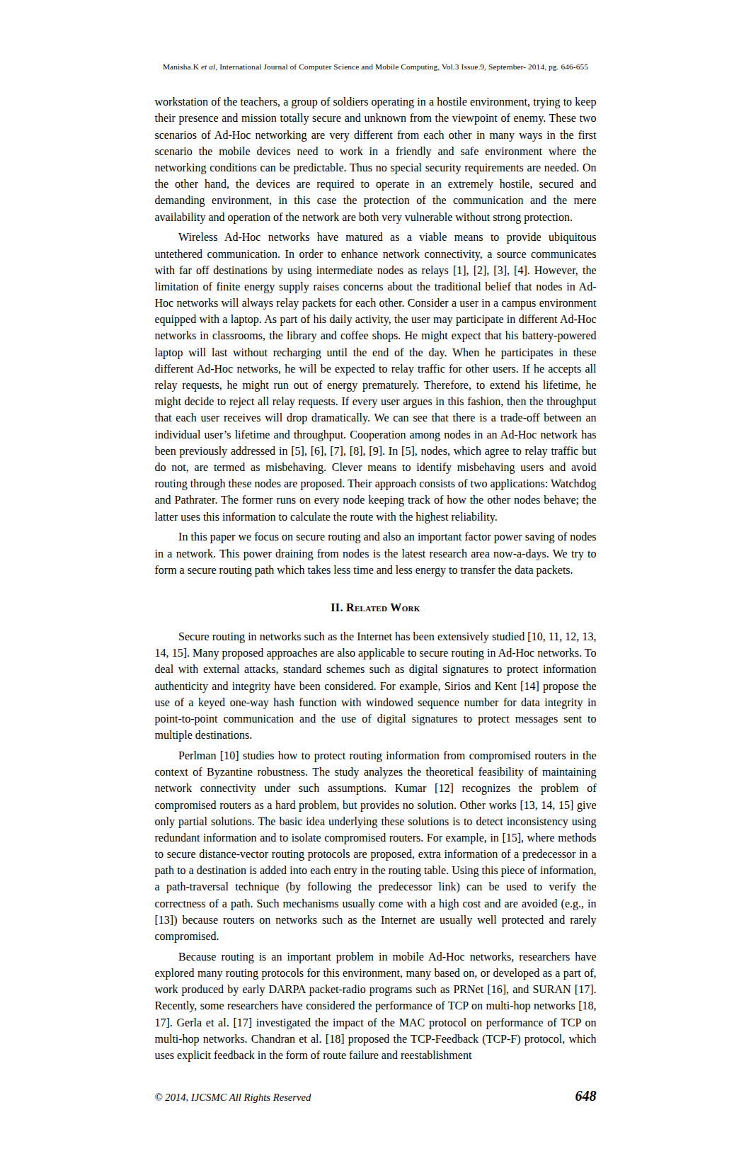Manisha.K et al, International Journal of Computer Science and Mobile Computing, Vol.3 Issue.9, September- 2014, pg. 646-655
workstation of the teachers, a group of soldiers operating in a hostile environment, trying to keep their presence and mission totally secure and unknown from the viewpoint of enemy. These two scenarios of Ad-Hoc networking are very different from each other in many ways in the first scenario the mobile devices need to work in a friendly and safe environment where the networking conditions can be predictable. Thus no special security requirements are needed. On the other hand, the devices are required to operate in an extremely hostile, secured and demanding environment, in this case the protection of the communication and the mere availability and operation of the network are both very vulnerable without strong protection.
Wireless Ad-Hoc networks have matured as a viable means to provide ubiquitous untethered communication. In order to enhance network connectivity, a source communicates with far off destinations by using intermediate nodes as relays [1], [2], [3], [4]. However, the limitation of finite energy supply raises concerns about the traditional belief that nodes in Ad-Hoc networks will always relay packets for each other. Consider a user in a campus environment equipped with a laptop. As part of his daily activity, the user may participate in different Ad-Hoc networks in classrooms, the library and coffee shops. He might expect that his battery-powered laptop will last without recharging until the end of the day. When he participates in these different Ad-Hoc networks, he will be expected to relay traffic for other users. If he accepts all relay requests, he might run out of energy prematurely. Therefore, to extend his lifetime, he might decide to reject all relay requests. If every user argues in this fashion, then the throughput that each user receives will drop dramatically. We can see that there is a trade-off between an individual user’s lifetime and throughput. Cooperation among nodes in an Ad-Hoc network has been previously addressed in [5], [6], [7], [8], [9]. In [5], nodes, which agree to relay traffic but do not, are termed as misbehaving. Clever means to identify misbehaving users and avoid routing through these nodes are proposed. Their approach consists of two applications: Watchdog and Pathrater. The former runs on every node keeping track of how the other nodes behave; the latter uses this information to calculate the route with the highest reliability.
In this paper we focus on secure routing and also an important factor power saving of nodes in a network. This power draining from nodes is the latest research area now-a-days. We try to form a secure routing path which takes less time and less energy to transfer the data packets.
II. Related Work
Secure routing in networks such as the Internet has been extensively studied [10, 11, 12, 13, 14, 15]. Many proposed approaches are also applicable to secure routing in Ad-Hoc networks. To deal with external attacks, standard schemes such as digital signatures to protect information authenticity and integrity have been considered. For example, Sirios and Kent [14] propose the use of a keyed one-way hash function with windowed sequence number for data integrity in point-to-point communication and the use of digital signatures to protect messages sent to multiple destinations.
Perlman [10] studies how to protect routing information from compromised routers in the context of Byzantine robustness. The study analyzes the theoretical feasibility of maintaining network connectivity under such assumptions. Kumar [12] recognizes the problem of compromised routers as a hard problem, but provides no solution. Other works [13, 14, 15] give only partial solutions. The basic idea underlying these solutions is to detect inconsistency using redundant information and to isolate compromised routers. For example, in [15], where methods to secure distance-vector routing protocols are proposed, extra information of a predecessor in a path to a destination is added into each entry in the routing table. Using this piece of information, a path-traversal technique (by following the predecessor link) can be used to verify the correctness of a path. Such mechanisms usually come with a high cost and are avoided (e.g., in [13]) because routers on networks such as the Internet are usually well protected and rarely compromised.
Because routing is an important problem in mobile Ad-Hoc networks, researchers have explored many routing protocols for this environment, many based on, or developed as a part of, work produced by early DARPA packet-radio programs such as PRNet [16], and SURAN [17]. Recently, some researchers have considered the performance of TCP on multi-hop networks [18, 17]. Gerla et al. [17] investigated the impact of the MAC protocol on performance of TCP on multi-hop networks. Chandran et al. [18] proposed the TCP-Feedback (TCP-F) protocol, which uses explicit feedback in the form of route failure and reestablishment
© 2014, IJCSMC All Rights Reserved 648